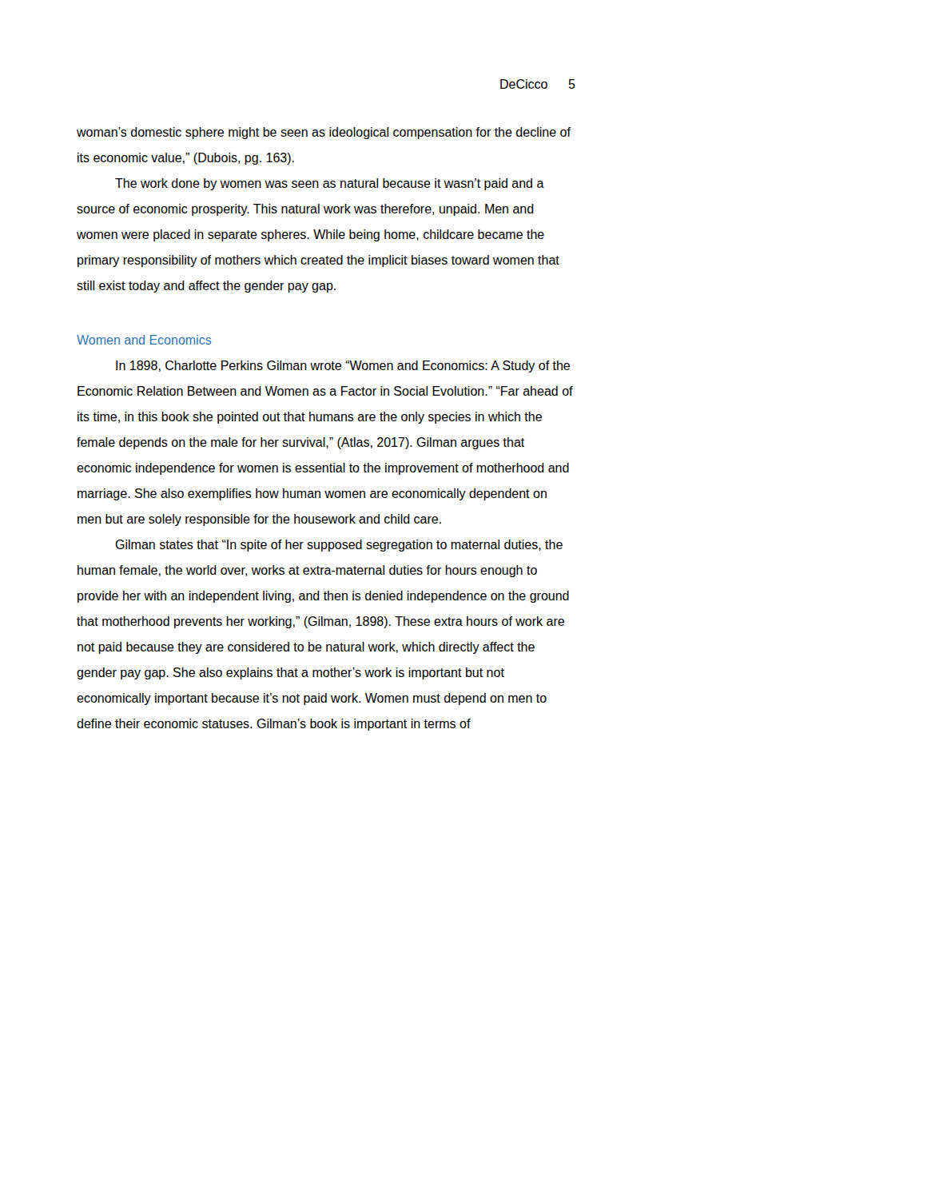DeCicco 5
woman’s domestic sphere might be seen as ideological compensation for the decline of its economic value,” (Dubois, pg. 163).
The work done by women was seen as natural because it wasn’t paid and a source of economic prosperity. This natural work was therefore, unpaid. Men and women were placed in separate spheres. While being home, childcare became the primary responsibility of mothers which created the implicit biases toward women that still exist today and affect the gender pay gap.
Women and Economics
In 1898, Charlotte Perkins Gilman wrote “Women and Economics: A Study of the Economic Relation Between and Women as a Factor in Social Evolution.” “Far ahead of its time, in this book she pointed out that humans are the only species in which the female depends on the male for her survival,” (Atlas, 2017). Gilman argues that economic independence for women is essential to the improvement of motherhood and marriage. She also exemplifies how human women are economically dependent on men but are solely responsible for the housework and child care.
Gilman states that “In spite of her supposed segregation to maternal duties, the human female, the world over, works at extra-maternal duties for hours enough to provide her with an independent living, and then is denied independence on the ground that motherhood prevents her working,” (Gilman, 1898). These extra hours of work are not paid because they are considered to be natural work, which directly affect the gender pay gap. She also explains that a mother’s work is important but not economically important because it’s not paid work. Women must depend on men to define their economic statuses. Gilman’s book is important in terms of